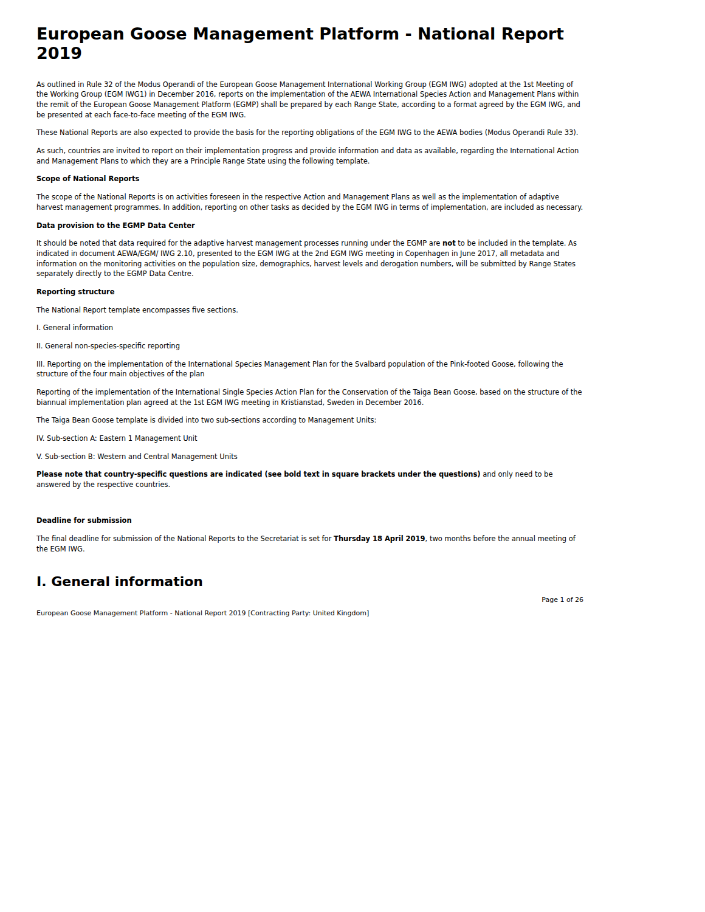European Goose Management Platform - National Report
2019
As outlined in Rule 32 of the Modus Operandi of the European Goose Management International Working Group (EGM IWG) adopted at the 1st Meeting of the Working Group (EGM IWG1) in December 2016, reports on the implementation of the AEWA International Species Action and Management Plans within the remit of the European Goose Management Platform (EGMP) shall be prepared by each Range State, according to a format agreed by the EGM IWG, and be presented at each face-to-face meeting of the EGM IWG.
These National Reports are also expected to provide the basis for the reporting obligations of the EGM IWG to the AEWA bodies (Modus Operandi Rule 33).
As such, countries are invited to report on their implementation progress and provide information and data as available, regarding the International Action and Management Plans to which they are a Principle Range State using the following template.
Scope of National Reports
The scope of the National Reports is on activities foreseen in the respective Action and Management Plans as well as the implementation of adaptive harvest management programmes. In addition, reporting on other tasks as decided by the EGM IWG in terms of implementation, are included as necessary.
Data provision to the EGMP Data Center
It should be noted that data required for the adaptive harvest management processes running under the EGMP are not to be included in the template. As indicated in document AEWA/EGM/ IWG 2.10, presented to the EGM IWG at the 2nd EGM IWG meeting in Copenhagen in June 2017, all metadata and information on the monitoring activities on the population size, demographics, harvest levels and derogation numbers, will be submitted by Range States separately directly to the EGMP Data Centre.
Reporting structure
The National Report template encompasses five sections.
I. General information
II. General non-species-specific reporting
III. Reporting on the implementation of the International Species Management Plan for the Svalbard population of the Pink-footed Goose, following the structure of the four main objectives of the plan
Reporting of the implementation of the International Single Species Action Plan for the Conservation of the Taiga Bean Goose, based on the structure of the biannual implementation plan agreed at the 1st EGM IWG meeting in Kristianstad, Sweden in December 2016.
The Taiga Bean Goose template is divided into two sub-sections according to Management Units:
IV. Sub-section A: Eastern 1 Management Unit
V. Sub-section B: Western and Central Management Units
Please note that country-specific questions are indicated (see bold text in square brackets under the questions) and only need to be answered by the respective countries.
Deadline for submission
The final deadline for submission of the National Reports to the Secretariat is set for Thursday 18 April 2019, two months before the annual meeting of the EGM IWG.
I. General information
Page 1 of 26
European Goose Management Platform - National Report 2019 [Contracting Party: United Kingdom]